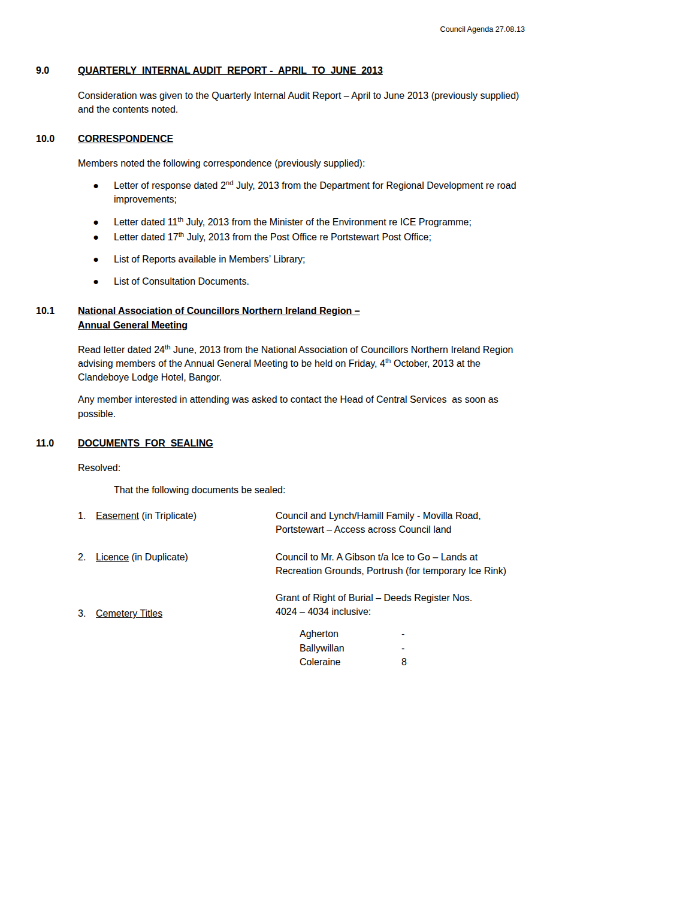Council Agenda 27.08.13
9.0
QUARTERLY INTERNAL AUDIT REPORT - APRIL TO JUNE 2013
Consideration was given to the Quarterly Internal Audit Report – April to June 2013 (previously supplied) and the contents noted.
10.0
CORRESPONDENCE
Members noted the following correspondence (previously supplied):
● Letter of response dated 2nd July, 2013 from the Department for Regional Development re road improvements;
● Letter dated 11th July, 2013 from the Minister of the Environment re ICE Programme;
● Letter dated 17th July, 2013 from the Post Office re Portstewart Post Office;
● List of Reports available in Members’ Library;
● List of Consultation Documents.
10.1
National Association of Councillors Northern Ireland Region –
Annual General Meeting
Read letter dated 24th June, 2013 from the National Association of Councillors Northern Ireland Region advising members of the Annual General Meeting to be held on Friday, 4th October, 2013 at the Clandeboye Lodge Hotel, Bangor.
Any member interested in attending was asked to contact the Head of Central Services as soon as possible.
11.0
DOCUMENTS FOR SEALING
Resolved:
That the following documents be sealed:
| 1. | Easement (in Triplicate) | Council and Lynch/Hamill Family - Movilla Road, Portstewart – Access across Council land |
| 2. | Licence (in Duplicate) | Council to Mr. A Gibson t/a Ice to Go – Lands at Recreation Grounds, Portrush (for temporary Ice Rink) |
| 3. | Cemetery Titles | Grant of Right of Burial – Deeds Register Nos. 4024 – 4034 inclusive: / Agherton / - / / Ballywillan / - / / Coleraine / 8 / |